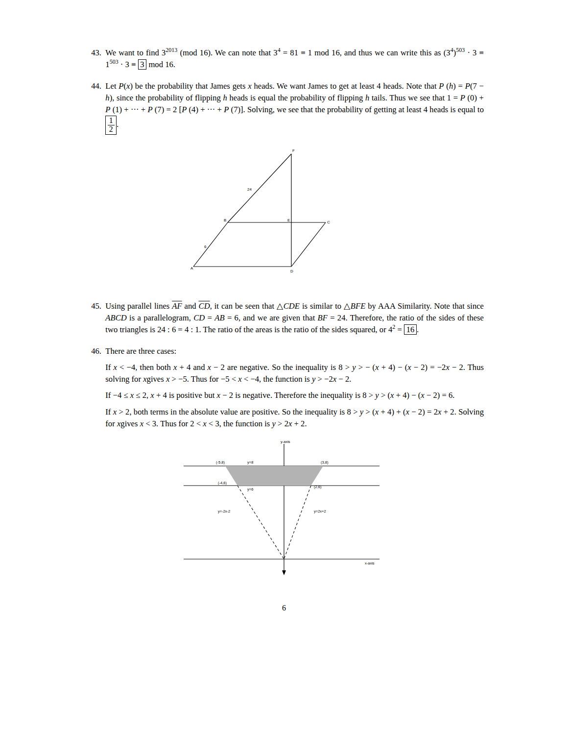43. We want to find 32013 (mod 16). We can note that 34 = 81 ≡ 1 mod 16, and thus we can write this as (34)503 · 3 ≡ 1503 · 3 ≡ 3 mod 16.
44. Let P(x) be the probability that James gets x heads. We want James to get at least 4 heads. Note that P (h) = P(7 − h), since the probability of flipping h heads is equal the probability of flipping h tails. Thus we see that 1 = P (0) + P (1) + ··· + P (7) = 2 [P (4) + ··· + P (7)]. Solving, we see that the probability of getting at least 4 heads is equal to 12.
F B C A D E 24 6
45. Using parallel lines AF and CD, it can be seen that △CDE is similar to △BFE by AAA Similarity. Note that since ABCD is a parallelogram, CD = AB = 6, and we are given that BF = 24. Therefore, the ratio of the sides of these two triangles is 24 : 6 = 4 : 1. The ratio of the areas is the ratio of the sides squared, or 42 = 16.
46. There are three cases:
If x < −4, then both x + 4 and x − 2 are negative. So the inequality is 8 > y > − (x + 4) − (x − 2) = −2x − 2. Thus solving for xgives x > −5. Thus for −5 < x < −4, the function is y > −2x − 2.
If −4 ≤ x ≤ 2, x + 4 is positive but x − 2 is negative. Therefore the inequality is 8 > y > (x + 4) − (x − 2) = 6.
If x > 2, both terms in the absolute value are positive. So the inequality is 8 > y > (x + 4) + (x − 2) = 2x + 2. Solving for xgives x < 3. Thus for 2 < x < 3, the function is y > 2x + 2.
y-axis x-axis y=8 y=6 (-5,8) (3,8) (-4,6) (2,6) y=-2x-2 y=2x+2
6